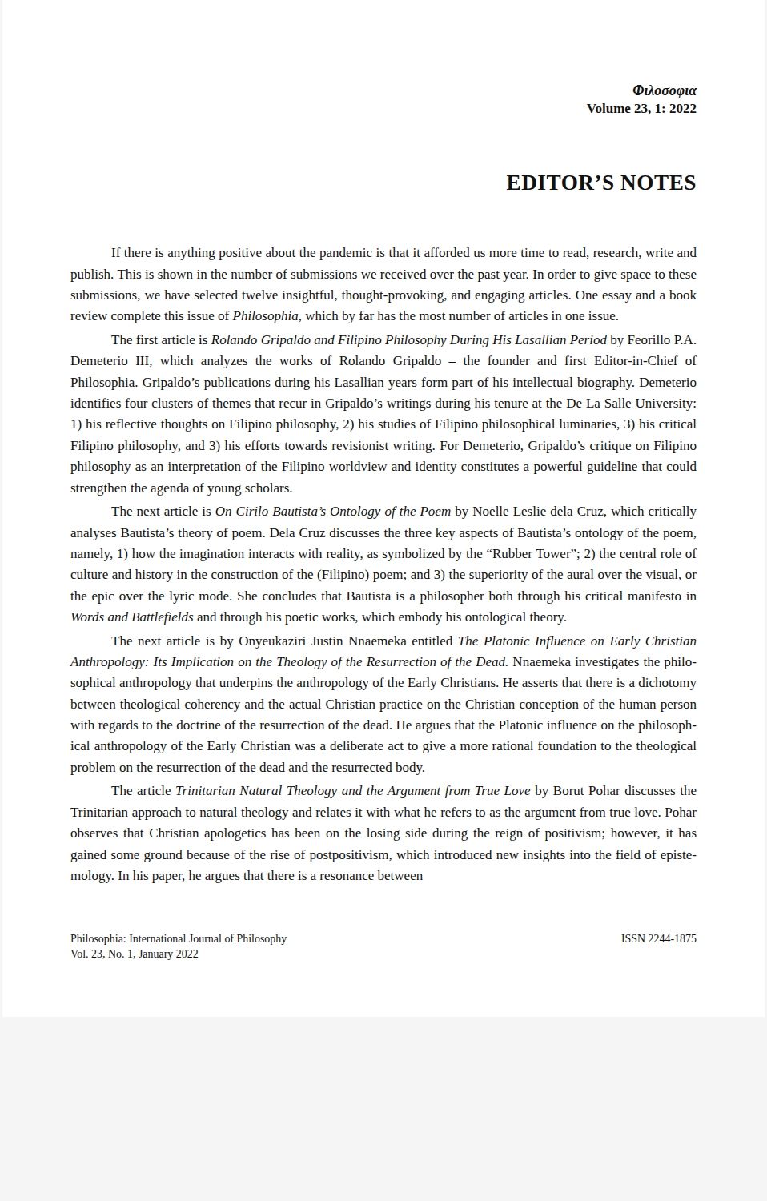Φιλοσοφια
Volume 23, 1: 2022
EDITOR’S NOTES
If there is anything positive about the pandemic is that it afforded us more time to read, research, write and publish. This is shown in the number of submissions we received over the past year. In order to give space to these submissions, we have selected twelve insightful, thought-provoking, and engaging articles. One essay and a book review complete this issue of Philosophia, which by far has the most number of articles in one issue.
The first article is Rolando Gripaldo and Filipino Philosophy During His Lasallian Period by Feorillo P.A. Demeterio III, which analyzes the works of Rolando Gripaldo – the founder and first Editor-in-Chief of Philosophia. Gripaldo’s publications during his Lasallian years form part of his intellectual biography. Demeterio identifies four clusters of themes that recur in Gripaldo’s writings during his tenure at the De La Salle University: 1) his reflective thoughts on Filipino philosophy, 2) his studies of Filipino philosophical luminaries, 3) his critical Filipino philosophy, and 3) his efforts towards revisionist writing. For Demeterio, Gripaldo’s critique on Filipino philosophy as an interpretation of the Filipino worldview and identity constitutes a powerful guideline that could strengthen the agenda of young scholars.
The next article is On Cirilo Bautista’s Ontology of the Poem by Noelle Leslie dela Cruz, which critically analyses Bautista’s theory of poem. Dela Cruz discusses the three key aspects of Bautista’s ontology of the poem, namely, 1) how the imagination interacts with reality, as symbolized by the “Rubber Tower”; 2) the central role of culture and history in the construction of the (Filipino) poem; and 3) the superiority of the aural over the visual, or the epic over the lyric mode. She concludes that Bautista is a philosopher both through his critical manifesto in Words and Battlefields and through his poetic works, which embody his ontological theory.
The next article is by Onyeukaziri Justin Nnaemeka entitled The Platonic Influence on Early Christian Anthropology: Its Implication on the Theology of the Resurrection of the Dead. Nnaemeka investigates the philosophical anthropology that underpins the anthropology of the Early Christians. He asserts that there is a dichotomy between theological coherency and the actual Christian practice on the Christian conception of the human person with regards to the doctrine of the resurrection of the dead. He argues that the Platonic influence on the philosophical anthropology of the Early Christian was a deliberate act to give a more rational foundation to the theological problem on the resurrection of the dead and the resurrected body.
The article Trinitarian Natural Theology and the Argument from True Love by Borut Pohar discusses the Trinitarian approach to natural theology and relates it with what he refers to as the argument from true love. Pohar observes that Christian apologetics has been on the losing side during the reign of positivism; however, it has gained some ground because of the rise of postpositivism, which introduced new insights into the field of epistemology. In his paper, he argues that there is a resonance between
Philosophia: International Journal of Philosophy
Vol. 23, No. 1, January 2022
ISSN 2244-1875